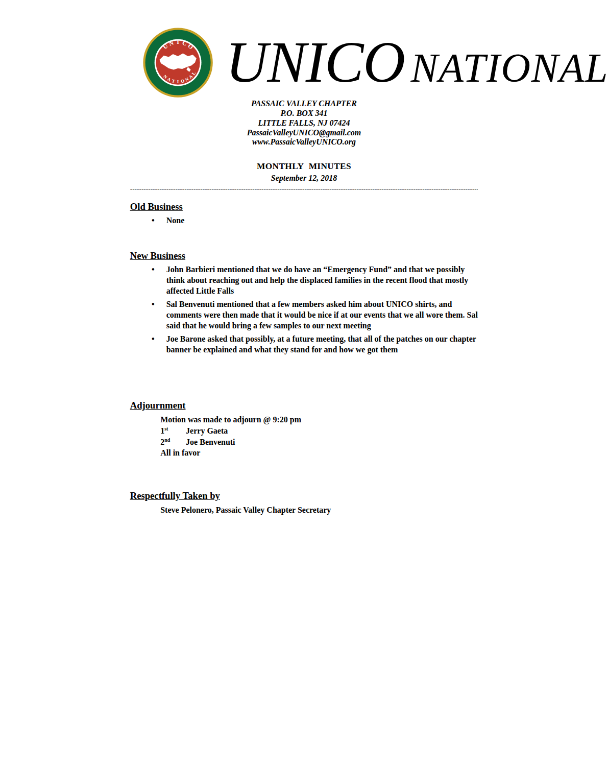U N I C O N A T I O N A L
UNICO NATIONAL®
PASSAIC VALLEY CHAPTER P.O. BOX 341 LITTLE FALLS, NJ 07424 PassaicValleyUNICO@gmail.com www.PassaicValleyUNICO.org
MONTHLY MINUTES
September 12, 2018
-------------------------------------------------------------------------------------------------------------------------------------------------------------------------------------------------------------------------------------------------
Old Business
None
New Business
John Barbieri mentioned that we do have an “Emergency Fund” and that we possibly think about reaching out and help the displaced families in the recent flood that mostly affected Little Falls
Sal Benvenuti mentioned that a few members asked him about UNICO shirts, and comments were then made that it would be nice if at our events that we all wore them. Sal said that he would bring a few samples to our next meeting
Joe Barone asked that possibly, at a future meeting, that all of the patches on our chapter banner be explained and what they stand for and how we got them
Adjournment
Motion was made to adjourn @ 9:20 pm
1st Jerry Gaeta
2nd Joe Benvenuti
All in favor
Respectfully Taken by
Steve Pelonero, Passaic Valley Chapter Secretary